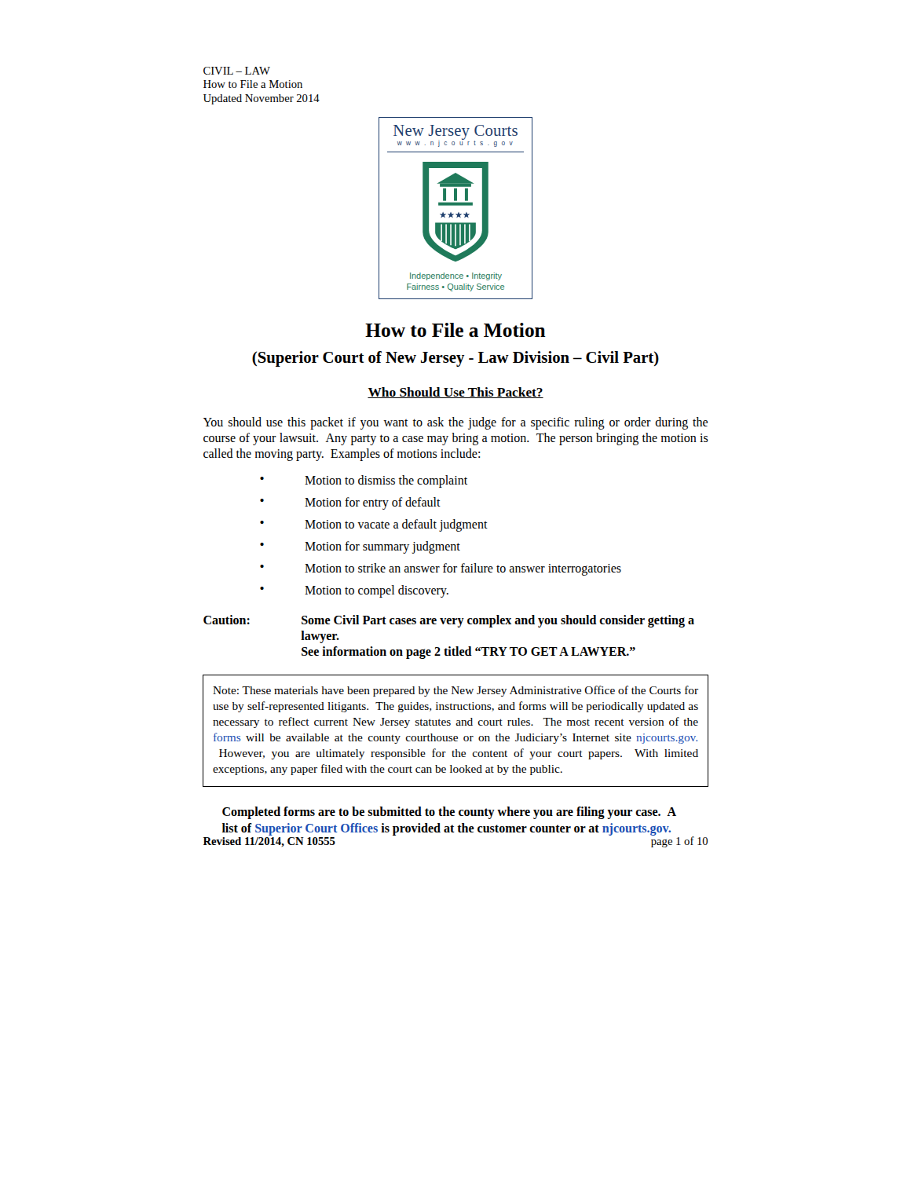CIVIL – LAW
How to File a Motion
Updated November 2014
New Jersey Courts
w w w . n j c o u r t s . g o v
Independence • Integrity
Fairness • Quality Service
How to File a Motion
(Superior Court of New Jersey - Law Division – Civil Part)
Who Should Use This Packet?
You should use this packet if you want to ask the judge for a specific ruling or order during the course of your lawsuit. Any party to a case may bring a motion. The person bringing the motion is called the moving party. Examples of motions include:
Motion to dismiss the complaint
Motion for entry of default
Motion to vacate a default judgment
Motion for summary judgment
Motion to strike an answer for failure to answer interrogatories
Motion to compel discovery.
Caution:
Some Civil Part cases are very complex and you should consider getting a lawyer.
See information on page 2 titled “TRY TO GET A LAWYER.”
Note: These materials have been prepared by the New Jersey Administrative Office of the Courts for use by self-represented litigants. The guides, instructions, and forms will be periodically updated as necessary to reflect current New Jersey statutes and court rules. The most recent version of the forms will be available at the county courthouse or on the Judiciary’s Internet site njcourts.gov. However, you are ultimately responsible for the content of your court papers. With limited exceptions, any paper filed with the court can be looked at by the public.
Completed forms are to be submitted to the county where you are filing your case. A list of Superior Court Offices is provided at the customer counter or at njcourts.gov.
Revised 11/2014, CN 10555
page 1 of 10